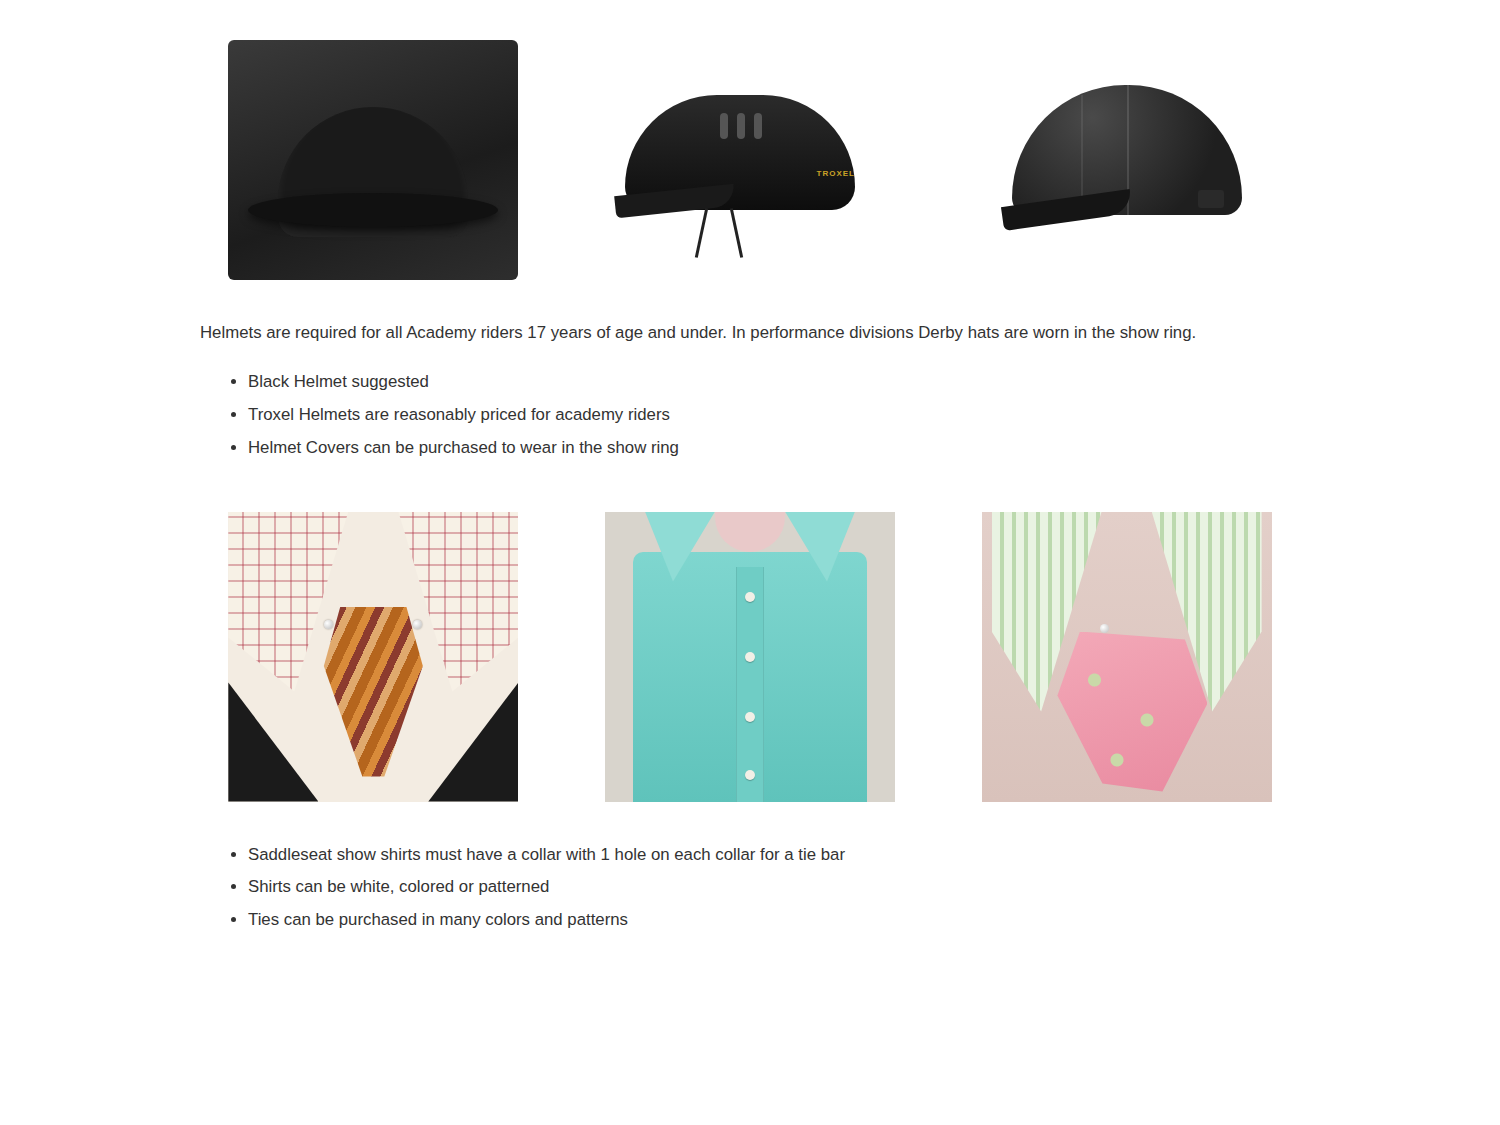TROXEL
Helmets are required for all Academy riders 17 years of age and under. In performance divisions Derby hats are worn in the show ring.
Black Helmet suggested
Troxel Helmets are reasonably priced for academy riders
Helmet Covers can be purchased to wear in the show ring
Saddleseat show shirts must have a collar with 1 hole on each collar for a tie bar
Shirts can be white, colored or patterned
Ties can be purchased in many colors and patterns